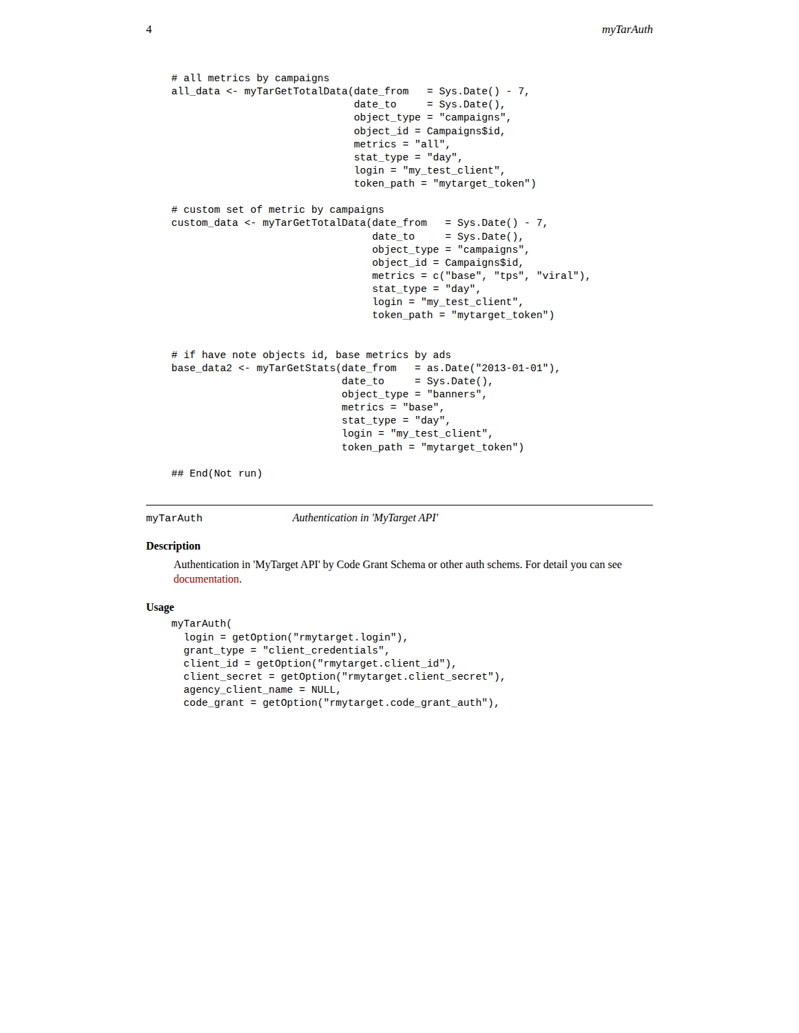4 myTarAuth
# all metrics by campaigns
all_data <- myTarGetTotalData(date_from   = Sys.Date() - 7,
                              date_to     = Sys.Date(),
                              object_type = "campaigns",
                              object_id = Campaigns$id,
                              metrics = "all",
                              stat_type = "day",
                              login = "my_test_client",
                              token_path = "mytarget_token")

# custom set of metric by campaigns
custom_data <- myTarGetTotalData(date_from   = Sys.Date() - 7,
                                 date_to     = Sys.Date(),
                                 object_type = "campaigns",
                                 object_id = Campaigns$id,
                                 metrics = c("base", "tps", "viral"),
                                 stat_type = "day",
                                 login = "my_test_client",
                                 token_path = "mytarget_token")


# if have note objects id, base metrics by ads
base_data2 <- myTarGetStats(date_from   = as.Date("2013-01-01"),
                            date_to     = Sys.Date(),
                            object_type = "banners",
                            metrics = "base",
                            stat_type = "day",
                            login = "my_test_client",
                            token_path = "mytarget_token")

## End(Not run)
myTarAuth Authentication in 'MyTarget API'
Description
Authentication in 'MyTarget API' by Code Grant Schema or other auth schems. For detail you can see documentation.
Usage
myTarAuth(
  login = getOption("rmytarget.login"),
  grant_type = "client_credentials",
  client_id = getOption("rmytarget.client_id"),
  client_secret = getOption("rmytarget.client_secret"),
  agency_client_name = NULL,
  code_grant = getOption("rmytarget.code_grant_auth"),